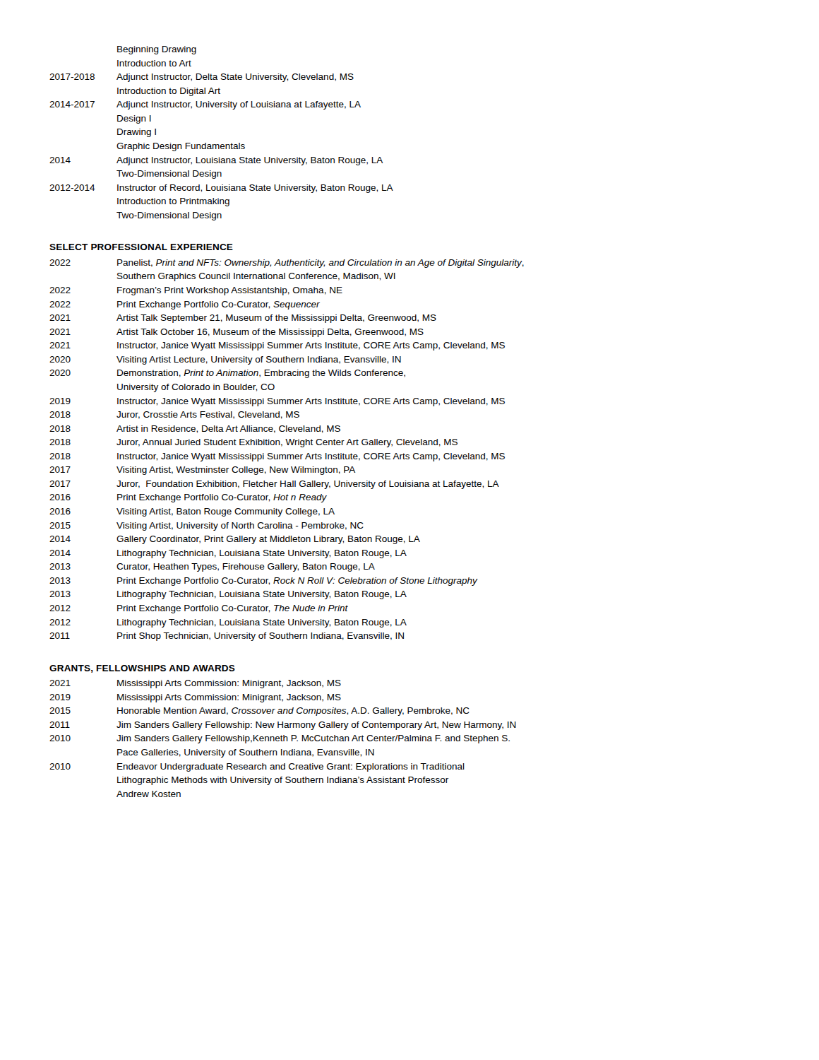Beginning Drawing
Introduction to Art
2017-2018
Adjunct Instructor, Delta State University, Cleveland, MS
Introduction to Digital Art
2014-2017
Adjunct Instructor, University of Louisiana at Lafayette, LA
Design I
Drawing I
Graphic Design Fundamentals
2014
Adjunct Instructor, Louisiana State University, Baton Rouge, LA
Two-Dimensional Design
2012-2014
Instructor of Record, Louisiana State University, Baton Rouge, LA
Introduction to Printmaking
Two-Dimensional Design
SELECT PROFESSIONAL EXPERIENCE
2022
Panelist, Print and NFTs: Ownership, Authenticity, and Circulation in an Age of Digital Singularity,
Southern Graphics Council International Conference, Madison, WI
2022
Frogman’s Print Workshop Assistantship, Omaha, NE
2022
Print Exchange Portfolio Co-Curator, Sequencer
2021
Artist Talk September 21, Museum of the Mississippi Delta, Greenwood, MS
2021
Artist Talk October 16, Museum of the Mississippi Delta, Greenwood, MS
2021
Instructor, Janice Wyatt Mississippi Summer Arts Institute, CORE Arts Camp, Cleveland, MS
2020
Visiting Artist Lecture, University of Southern Indiana, Evansville, IN
2020
Demonstration, Print to Animation, Embracing the Wilds Conference,
University of Colorado in Boulder, CO
2019
Instructor, Janice Wyatt Mississippi Summer Arts Institute, CORE Arts Camp, Cleveland, MS
2018
Juror, Crosstie Arts Festival, Cleveland, MS
2018
Artist in Residence, Delta Art Alliance, Cleveland, MS
2018
Juror, Annual Juried Student Exhibition, Wright Center Art Gallery, Cleveland, MS
2018
Instructor, Janice Wyatt Mississippi Summer Arts Institute, CORE Arts Camp, Cleveland, MS
2017
Visiting Artist, Westminster College, New Wilmington, PA
2017
Juror, Foundation Exhibition, Fletcher Hall Gallery, University of Louisiana at Lafayette, LA
2016
Print Exchange Portfolio Co-Curator, Hot n Ready
2016
Visiting Artist, Baton Rouge Community College, LA
2015
Visiting Artist, University of North Carolina - Pembroke, NC
2014
Gallery Coordinator, Print Gallery at Middleton Library, Baton Rouge, LA
2014
Lithography Technician, Louisiana State University, Baton Rouge, LA
2013
Curator, Heathen Types, Firehouse Gallery, Baton Rouge, LA
2013
Print Exchange Portfolio Co-Curator, Rock N Roll V: Celebration of Stone Lithography
2013
Lithography Technician, Louisiana State University, Baton Rouge, LA
2012
Print Exchange Portfolio Co-Curator, The Nude in Print
2012
Lithography Technician, Louisiana State University, Baton Rouge, LA
2011
Print Shop Technician, University of Southern Indiana, Evansville, IN
GRANTS, FELLOWSHIPS AND AWARDS
2021
Mississippi Arts Commission: Minigrant, Jackson, MS
2019
Mississippi Arts Commission: Minigrant, Jackson, MS
2015
Honorable Mention Award, Crossover and Composites, A.D. Gallery, Pembroke, NC
2011
Jim Sanders Gallery Fellowship: New Harmony Gallery of Contemporary Art, New Harmony, IN
2010
Jim Sanders Gallery Fellowship,Kenneth P. McCutchan Art Center/Palmina F. and Stephen S.
Pace Galleries, University of Southern Indiana, Evansville, IN
2010
Endeavor Undergraduate Research and Creative Grant: Explorations in Traditional
Lithographic Methods with University of Southern Indiana’s Assistant Professor
Andrew Kosten